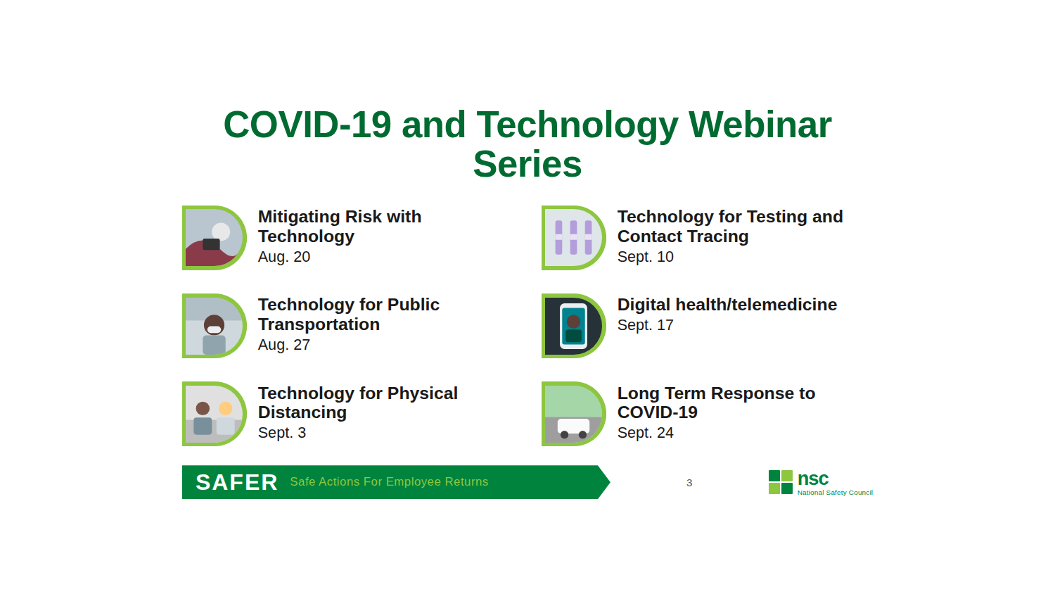COVID-19 and Technology Webinar Series
Mitigating Risk with Technology Aug. 20
Technology for Testing and Contact Tracing Sept. 10
Technology for Public Transportation Aug. 27
Digital health/telemedicine Sept. 17
Technology for Physical Distancing Sept. 3
Long Term Response to COVID-19 Sept. 24
SAFER Safe Actions For Employee Returns
3
nsc National Safety Council